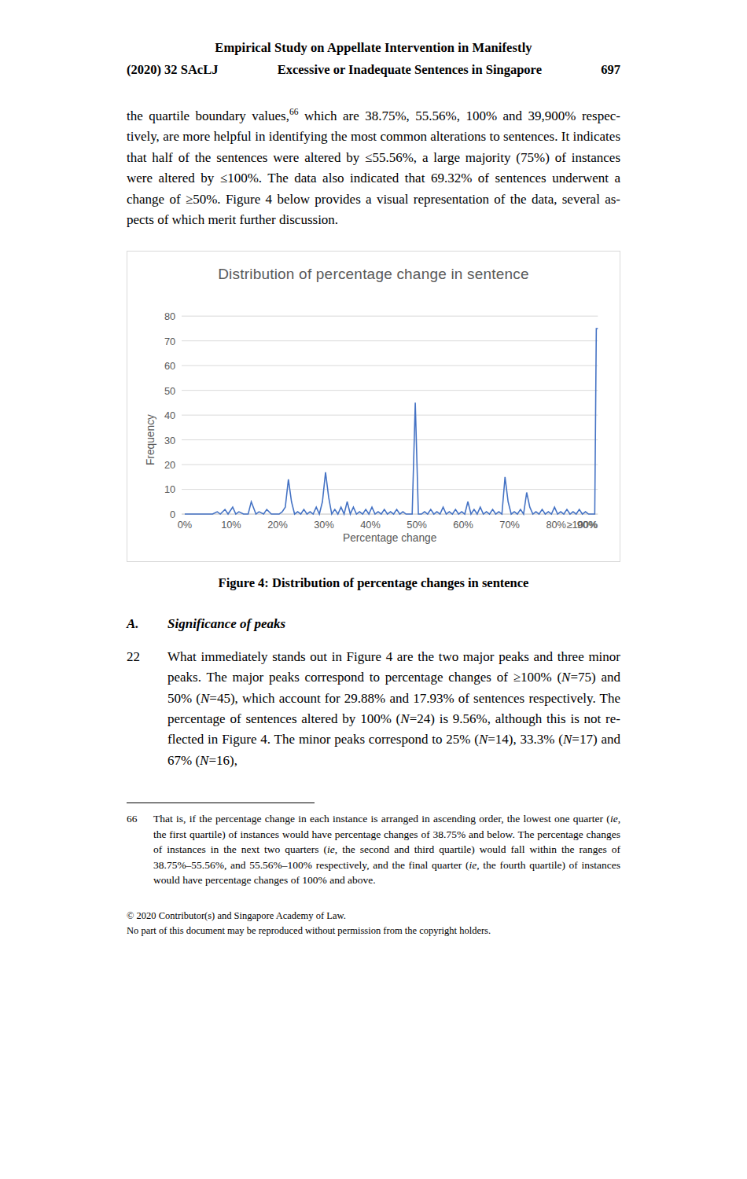Empirical Study on Appellate Intervention in Manifestly
(2020) 32 SAcLJ Excessive or Inadequate Sentences in Singapore 697
the quartile boundary values,66 which are 38.75%, 55.56%, 100% and 39,900% respectively, are more helpful in identifying the most common alterations to sentences. It indicates that half of the sentences were altered by ≤55.56%, a large majority (75%) of instances were altered by ≤100%. The data also indicated that 69.32% of sentences underwent a change of ≥50%. Figure 4 below provides a visual representation of the data, several aspects of which merit further discussion.
Distribution of percentage change in sentence
80 70 60 50 40 30 20 10 0 Frequency 0% 10% 20% 30% 40% 50% 60% 70% 80% 90% ≥100% Percentage change
Figure 4: Distribution of percentage changes in sentence
A. Significance of peaks
22
What immediately stands out in Figure 4 are the two major peaks and three minor peaks. The major peaks correspond to percentage changes of ≥100% (N=75) and 50% (N=45), which account for 29.88% and 17.93% of sentences respectively. The percentage of sentences altered by 100% (N=24) is 9.56%, although this is not reflected in Figure 4. The minor peaks correspond to 25% (N=14), 33.3% (N=17) and 67% (N=16),
66
That is, if the percentage change in each instance is arranged in ascending order, the lowest one quarter (ie, the first quartile) of instances would have percentage changes of 38.75% and below. The percentage changes of instances in the next two quarters (ie, the second and third quartile) would fall within the ranges of 38.75%–55.56%, and 55.56%–100% respectively, and the final quarter (ie, the fourth quartile) of instances would have percentage changes of 100% and above.
© 2020 Contributor(s) and Singapore Academy of Law.
No part of this document may be reproduced without permission from the copyright holders.